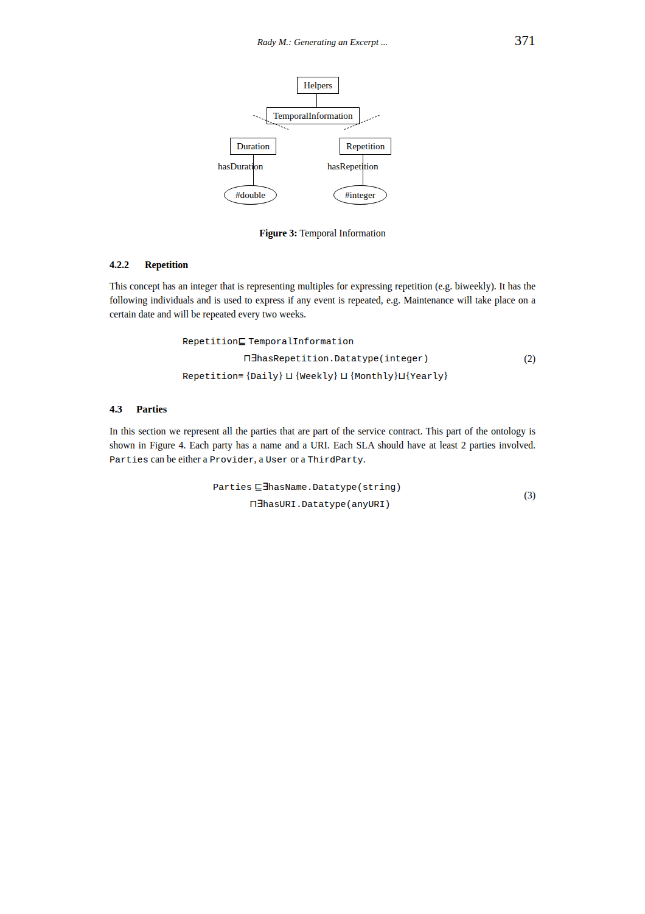Rady M.: Generating an Excerpt ... 371
Helpers
TemporalInformation
Duration
Repetition
hasDuration
hasRepetition
#double
#integer
Figure 3: Temporal Information
4.2.2 Repetition
This concept has an integer that is representing multiples for expressing repetition (e.g. biweekly). It has the following individuals and is used to express if any event is repeated, e.g. Maintenance will take place on a certain date and will be repeated every two weeks.
Repetition⊑ TemporalInformation
⊓∃hasRepetition.Datatype(integer)
Repetition≡ {Daily} ⊔ {Weekly} ⊔ {Monthly}⊔{Yearly}
(2)
4.3 Parties
In this section we represent all the parties that are part of the service contract. This part of the ontology is shown in Figure 4. Each party has a name and a URI. Each SLA should have at least 2 parties involved. Parties can be either a Provider, a User or a ThirdParty.
Parties ⊑∃hasName.Datatype(string)
⊓∃hasURI.Datatype(anyURI)
(3)